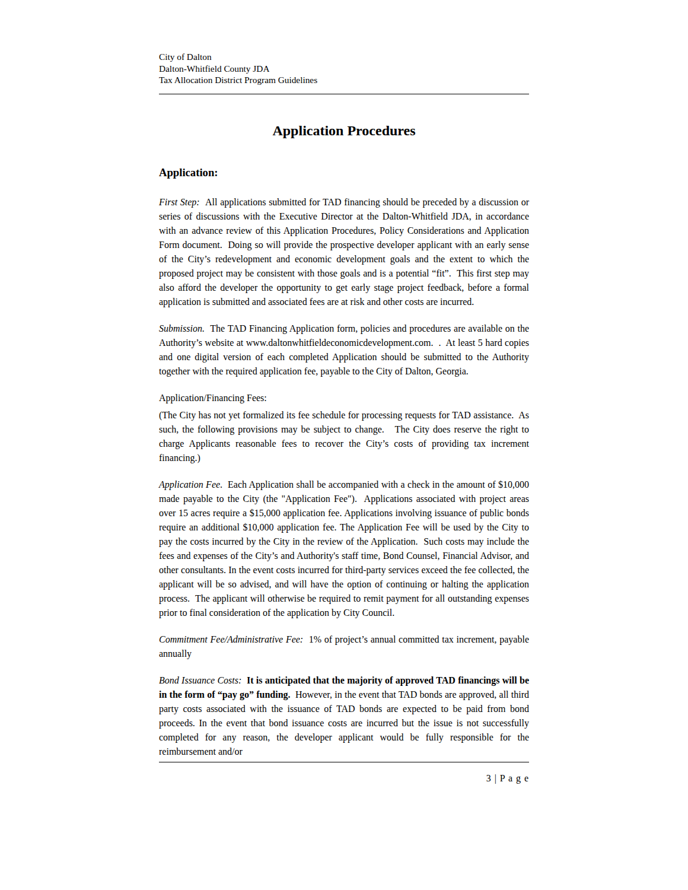City of Dalton
Dalton-Whitfield County JDA
Tax Allocation District Program Guidelines
Application Procedures
Application:
First Step: All applications submitted for TAD financing should be preceded by a discussion or series of discussions with the Executive Director at the Dalton-Whitfield JDA, in accordance with an advance review of this Application Procedures, Policy Considerations and Application Form document. Doing so will provide the prospective developer applicant with an early sense of the City’s redevelopment and economic development goals and the extent to which the proposed project may be consistent with those goals and is a potential “fit”. This first step may also afford the developer the opportunity to get early stage project feedback, before a formal application is submitted and associated fees are at risk and other costs are incurred.
Submission. The TAD Financing Application form, policies and procedures are available on the Authority’s website at www.daltonwhitfieldeconomicdevelopment.com. . At least 5 hard copies and one digital version of each completed Application should be submitted to the Authority together with the required application fee, payable to the City of Dalton, Georgia.
Application/Financing Fees:
(The City has not yet formalized its fee schedule for processing requests for TAD assistance. As such, the following provisions may be subject to change. The City does reserve the right to charge Applicants reasonable fees to recover the City’s costs of providing tax increment financing.)
Application Fee. Each Application shall be accompanied with a check in the amount of $10,000 made payable to the City (the "Application Fee"). Applications associated with project areas over 15 acres require a $15,000 application fee. Applications involving issuance of public bonds require an additional $10,000 application fee. The Application Fee will be used by the City to pay the costs incurred by the City in the review of the Application. Such costs may include the fees and expenses of the City’s and Authority's staff time, Bond Counsel, Financial Advisor, and other consultants. In the event costs incurred for third-party services exceed the fee collected, the applicant will be so advised, and will have the option of continuing or halting the application process. The applicant will otherwise be required to remit payment for all outstanding expenses prior to final consideration of the application by City Council.
Commitment Fee/Administrative Fee: 1% of project’s annual committed tax increment, payable annually
Bond Issuance Costs: It is anticipated that the majority of approved TAD financings will be in the form of “pay go” funding. However, in the event that TAD bonds are approved, all third party costs associated with the issuance of TAD bonds are expected to be paid from bond proceeds. In the event that bond issuance costs are incurred but the issue is not successfully completed for any reason, the developer applicant would be fully responsible for the reimbursement and/or
3 | P a g e